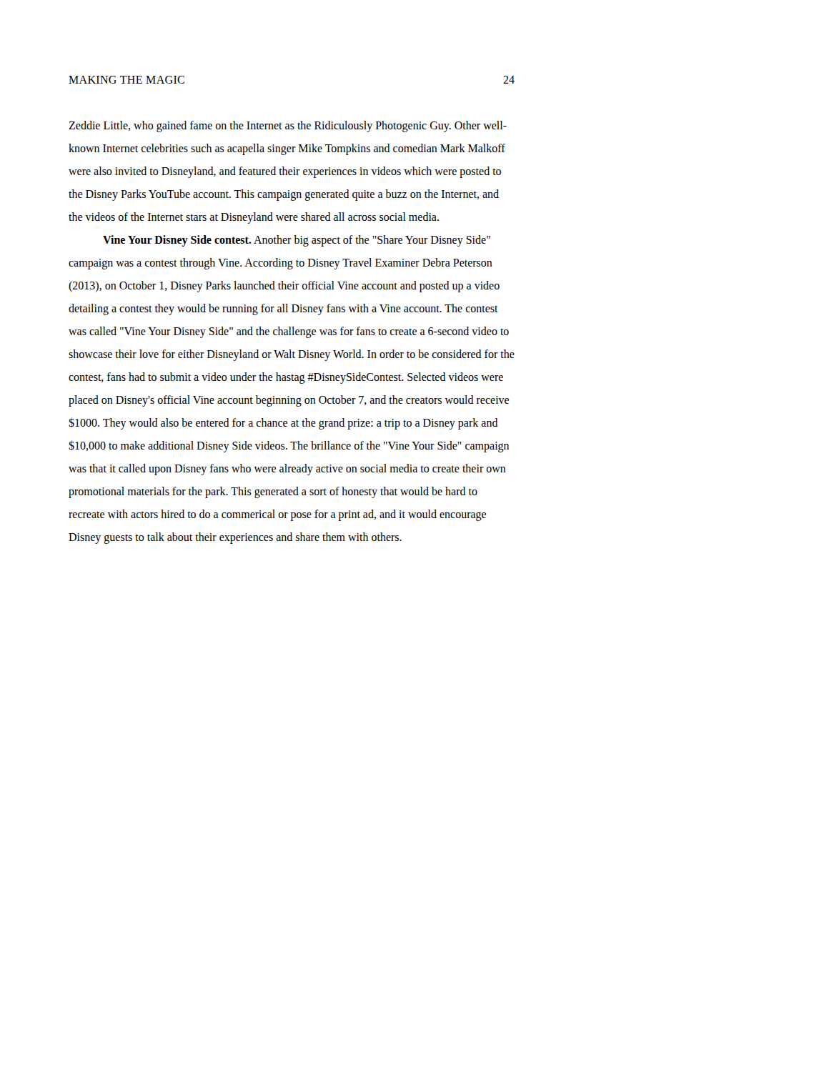Making the Magic 24
Zeddie Little, who gained fame on the Internet as the Ridiculously Photogenic Guy. Other well-known Internet celebrities such as acapella singer Mike Tompkins and comedian Mark Malkoff were also invited to Disneyland, and featured their experiences in videos which were posted to the Disney Parks YouTube account. This campaign generated quite a buzz on the Internet, and the videos of the Internet stars at Disneyland were shared all across social media.
Vine Your Disney Side contest. Another big aspect of the "Share Your Disney Side" campaign was a contest through Vine. According to Disney Travel Examiner Debra Peterson (2013), on October 1, Disney Parks launched their official Vine account and posted up a video detailing a contest they would be running for all Disney fans with a Vine account. The contest was called "Vine Your Disney Side" and the challenge was for fans to create a 6-second video to showcase their love for either Disneyland or Walt Disney World. In order to be considered for the contest, fans had to submit a video under the hastag #DisneySideContest. Selected videos were placed on Disney's official Vine account beginning on October 7, and the creators would receive $1000. They would also be entered for a chance at the grand prize: a trip to a Disney park and $10,000 to make additional Disney Side videos. The brillance of the "Vine Your Side" campaign was that it called upon Disney fans who were already active on social media to create their own promotional materials for the park. This generated a sort of honesty that would be hard to recreate with actors hired to do a commerical or pose for a print ad, and it would encourage Disney guests to talk about their experiences and share them with others.